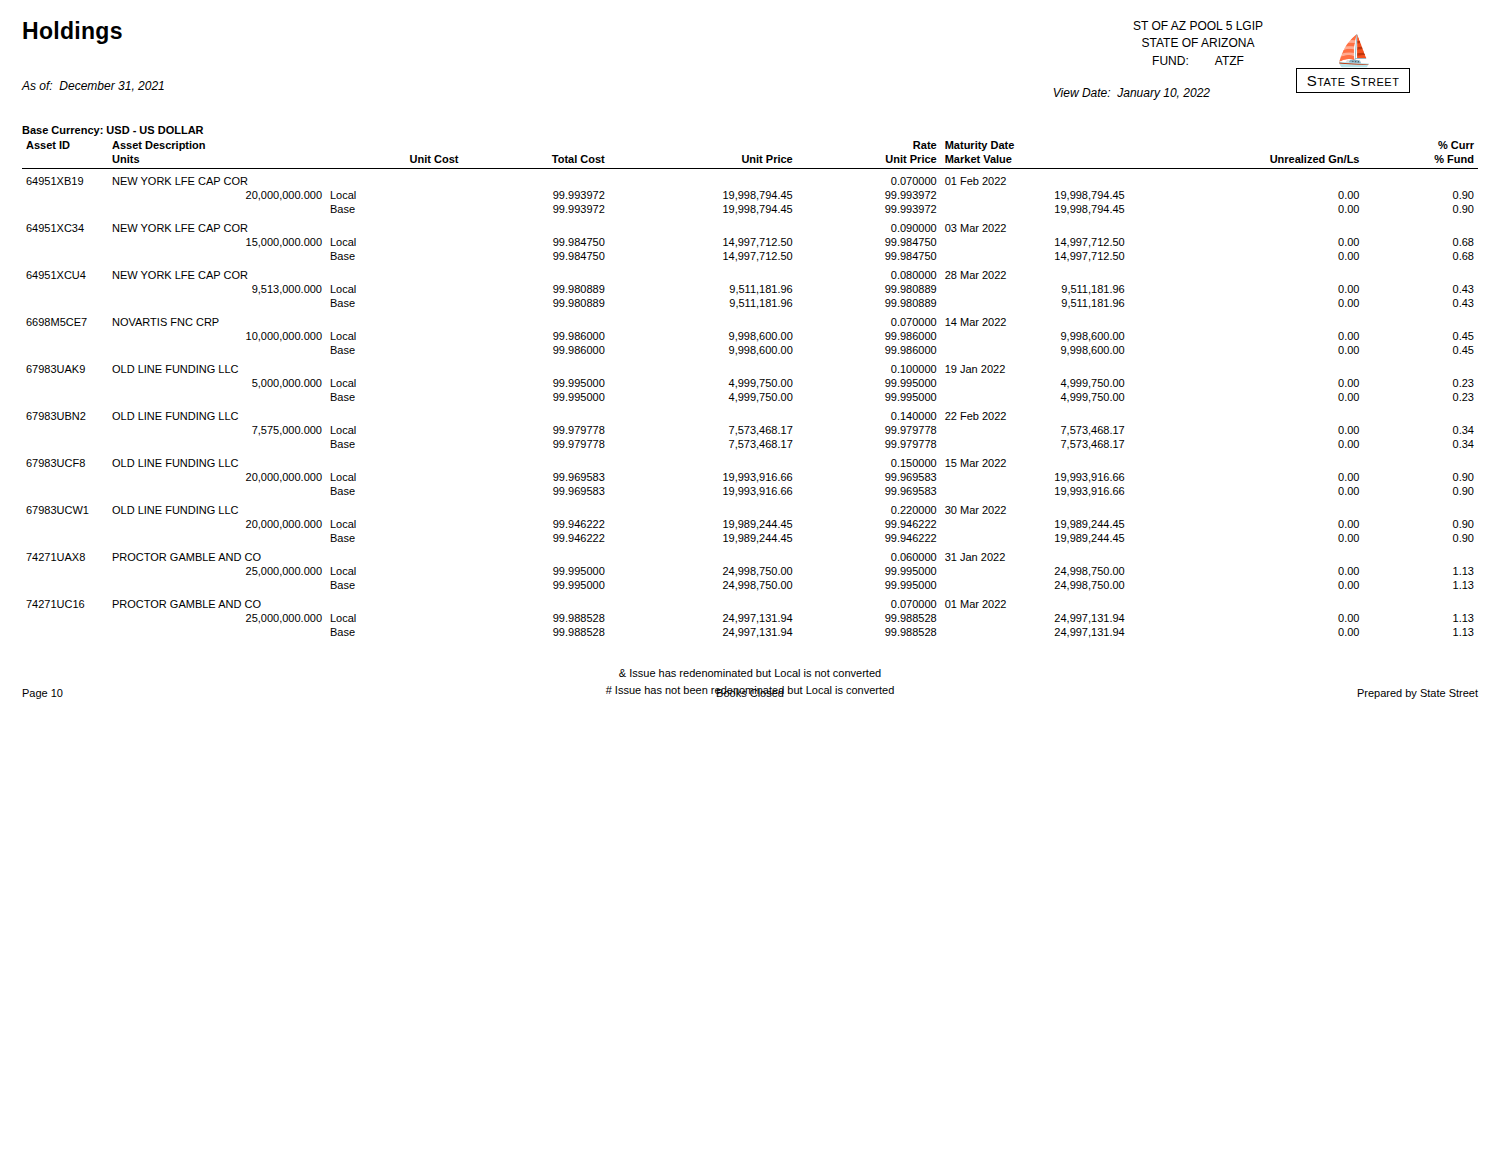Holdings
As of: December 31, 2021
ST OF AZ POOL 5 LGIP
STATE OF ARIZONA
FUND: ATZF
⛵
State Street
View Date: January 10, 2022
Base Currency: USD - US DOLLAR
| Asset ID | Asset Description | | | | Rate | Maturity Date | | % Curr |
| --- | --- | --- | --- | --- | --- | --- | --- | --- |
| | Units | Unit Cost | Total Cost | Unit Price | Unit Price | Market Value | Unrealized Gn/Ls | % Fund |
| 64951XB19 | NEW YORK LFE CAP COR | | | | 0.070000 | 01 Feb 2022 | | |
| | 20,000,000.000 | Local | 99.993972 | 19,998,794.45 | 99.993972 | 19,998,794.45 | 0.00 | 0.90 |
| | | Base | 99.993972 | 19,998,794.45 | 99.993972 | 19,998,794.45 | 0.00 | 0.90 |
| 64951XC34 | NEW YORK LFE CAP COR | | | | 0.090000 | 03 Mar 2022 | | |
| | 15,000,000.000 | Local | 99.984750 | 14,997,712.50 | 99.984750 | 14,997,712.50 | 0.00 | 0.68 |
| | | Base | 99.984750 | 14,997,712.50 | 99.984750 | 14,997,712.50 | 0.00 | 0.68 |
| 64951XCU4 | NEW YORK LFE CAP COR | | | | 0.080000 | 28 Mar 2022 | | |
| | 9,513,000.000 | Local | 99.980889 | 9,511,181.96 | 99.980889 | 9,511,181.96 | 0.00 | 0.43 |
| | | Base | 99.980889 | 9,511,181.96 | 99.980889 | 9,511,181.96 | 0.00 | 0.43 |
| 6698M5CE7 | NOVARTIS FNC CRP | | | | 0.070000 | 14 Mar 2022 | | |
| | 10,000,000.000 | Local | 99.986000 | 9,998,600.00 | 99.986000 | 9,998,600.00 | 0.00 | 0.45 |
| | | Base | 99.986000 | 9,998,600.00 | 99.986000 | 9,998,600.00 | 0.00 | 0.45 |
| 67983UAK9 | OLD LINE FUNDING LLC | | | | 0.100000 | 19 Jan 2022 | | |
| | 5,000,000.000 | Local | 99.995000 | 4,999,750.00 | 99.995000 | 4,999,750.00 | 0.00 | 0.23 |
| | | Base | 99.995000 | 4,999,750.00 | 99.995000 | 4,999,750.00 | 0.00 | 0.23 |
| 67983UBN2 | OLD LINE FUNDING LLC | | | | 0.140000 | 22 Feb 2022 | | |
| | 7,575,000.000 | Local | 99.979778 | 7,573,468.17 | 99.979778 | 7,573,468.17 | 0.00 | 0.34 |
| | | Base | 99.979778 | 7,573,468.17 | 99.979778 | 7,573,468.17 | 0.00 | 0.34 |
| 67983UCF8 | OLD LINE FUNDING LLC | | | | 0.150000 | 15 Mar 2022 | | |
| | 20,000,000.000 | Local | 99.969583 | 19,993,916.66 | 99.969583 | 19,993,916.66 | 0.00 | 0.90 |
| | | Base | 99.969583 | 19,993,916.66 | 99.969583 | 19,993,916.66 | 0.00 | 0.90 |
| 67983UCW1 | OLD LINE FUNDING LLC | | | | 0.220000 | 30 Mar 2022 | | |
| | 20,000,000.000 | Local | 99.946222 | 19,989,244.45 | 99.946222 | 19,989,244.45 | 0.00 | 0.90 |
| | | Base | 99.946222 | 19,989,244.45 | 99.946222 | 19,989,244.45 | 0.00 | 0.90 |
| 74271UAX8 | PROCTOR GAMBLE AND CO | | | | 0.060000 | 31 Jan 2022 | | |
| | 25,000,000.000 | Local | 99.995000 | 24,998,750.00 | 99.995000 | 24,998,750.00 | 0.00 | 1.13 |
| | | Base | 99.995000 | 24,998,750.00 | 99.995000 | 24,998,750.00 | 0.00 | 1.13 |
| 74271UC16 | PROCTOR GAMBLE AND CO | | | | 0.070000 | 01 Mar 2022 | | |
| | 25,000,000.000 | Local | 99.988528 | 24,997,131.94 | 99.988528 | 24,997,131.94 | 0.00 | 1.13 |
| | | Base | 99.988528 | 24,997,131.94 | 99.988528 | 24,997,131.94 | 0.00 | 1.13 |
& Issue has redenominated but Local is not converted
# Issue has not been redenominated but Local is converted
Page 10
Books Closed
Prepared by State Street